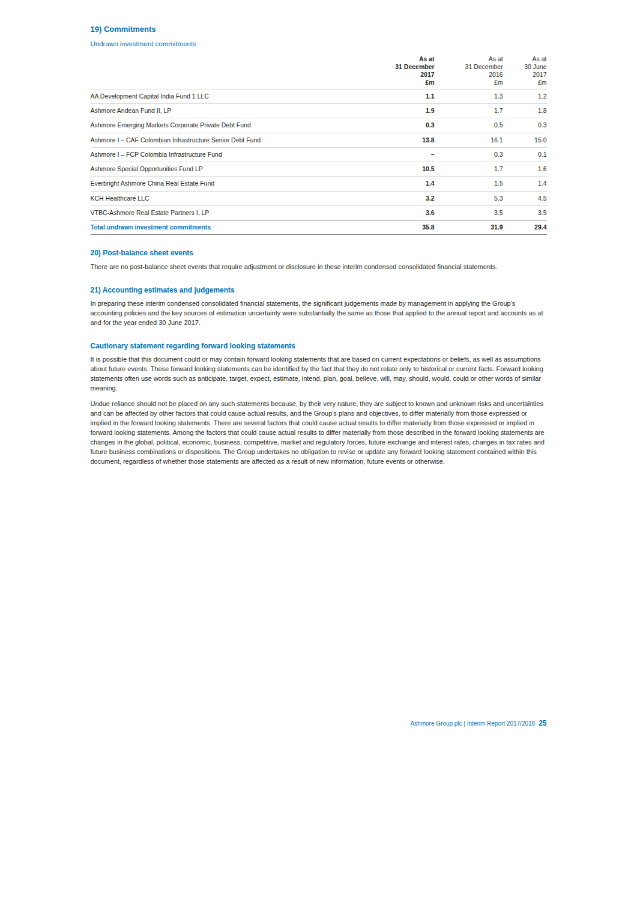19) Commitments
Undrawn investment commitments
| | As at 31 December 2017 £m | As at 31 December 2016 £m | As at 30 June 2017 £m |
| --- | --- | --- | --- |
| AA Development Capital India Fund 1 LLC | 1.1 | 1.3 | 1.2 |
| Ashmore Andean Fund II, LP | 1.9 | 1.7 | 1.8 |
| Ashmore Emerging Markets Corporate Private Debt Fund | 0.3 | 0.5 | 0.3 |
| Ashmore I – CAF Colombian Infrastructure Senior Debt Fund | 13.8 | 16.1 | 15.0 |
| Ashmore I – FCP Colombia Infrastructure Fund | – | 0.3 | 0.1 |
| Ashmore Special Opportunities Fund LP | 10.5 | 1.7 | 1.6 |
| Everbright Ashmore China Real Estate Fund | 1.4 | 1.5 | 1.4 |
| KCH Healthcare LLC | 3.2 | 5.3 | 4.5 |
| VTBC-Ashmore Real Estate Partners I, LP | 3.6 | 3.5 | 3.5 |
| Total undrawn investment commitments | 35.8 | 31.9 | 29.4 |
20) Post-balance sheet events
There are no post-balance sheet events that require adjustment or disclosure in these interim condensed consolidated financial statements.
21) Accounting estimates and judgements
In preparing these interim condensed consolidated financial statements, the significant judgements made by management in applying the Group's accounting policies and the key sources of estimation uncertainty were substantially the same as those that applied to the annual report and accounts as at and for the year ended 30 June 2017.
Cautionary statement regarding forward looking statements
It is possible that this document could or may contain forward looking statements that are based on current expectations or beliefs, as well as assumptions about future events. These forward looking statements can be identified by the fact that they do not relate only to historical or current facts. Forward looking statements often use words such as anticipate, target, expect, estimate, intend, plan, goal, believe, will, may, should, would, could or other words of similar meaning.
Undue reliance should not be placed on any such statements because, by their very nature, they are subject to known and unknown risks and uncertainties and can be affected by other factors that could cause actual results, and the Group's plans and objectives, to differ materially from those expressed or implied in the forward looking statements. There are several factors that could cause actual results to differ materially from those expressed or implied in forward looking statements. Among the factors that could cause actual results to differ materially from those described in the forward looking statements are changes in the global, political, economic, business, competitive, market and regulatory forces, future exchange and interest rates, changes in tax rates and future business combinations or dispositions. The Group undertakes no obligation to revise or update any forward looking statement contained within this document, regardless of whether those statements are affected as a result of new information, future events or otherwise.
Ashmore Group plc | Interim Report 2017/201825